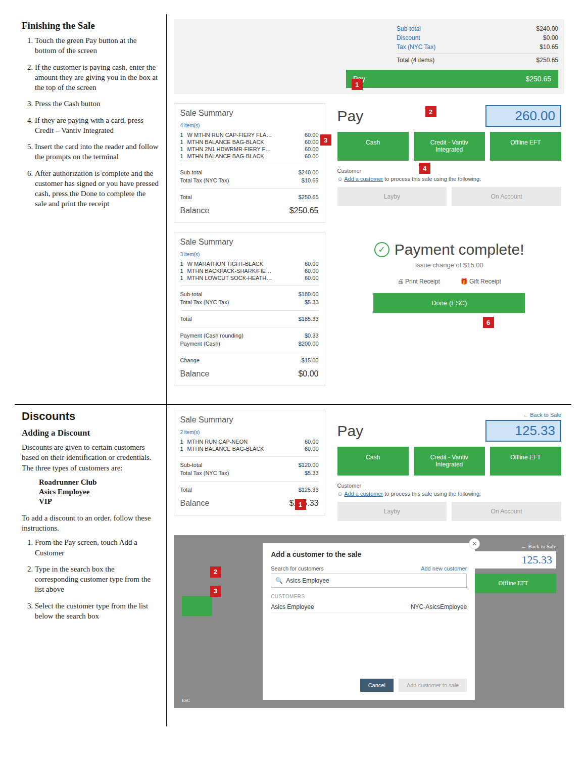| Finishing the Sale Touch the green Pay button at the bottom of the screen If the customer is paying cash, enter the amount they are giving you in the box at the top of the screen Press the Cash button If they are paying with a card, press Credit – Vantiv Integrated Insert the card into the reader and follow the prompts on the terminal After authorization is complete and the customer has signed or you have pressed cash, press the Done to complete the sale and print the receipt | Sub-total $240.00 Discount $0.00 Tax (NYC Tax) $10.65 Total (4 items) $250.65 Pay $250.65 1 Sale Summary 4 item(s) 1 W MTHN RUN CAP-FIERY FLA… 60.00 1 MTHN BALANCE BAG-BLACK 60.00 1 MTHN 2N1 HDWRMR-FIERY F… 60.00 1 MTHN BALANCE BAG-BLACK 60.00 Sub-total $240.00 Total Tax (NYC Tax) $10.65 Total $250.65 Balance $250.65 Pay 260.00 Cash Credit - Vantiv Integrated Offline EFT Customer ☺ Add a customer to process this sale using the following: Layby On Account 2 3 4 Sale Summary 3 item(s) 1 W MARATHON TIGHT-BLACK 60.00 1 MTHN BACKPACK-SHARK/FIE… 60.00 1 MTHN LOWCUT SOCK-HEATH… 60.00 Sub-total $180.00 Total Tax (NYC Tax) $5.33 Total $185.33 Payment (Cash rounding) $0.33 Payment (Cash) $200.00 Change $15.00 Balance $0.00 ✓ Payment complete! Issue change of $15.00 🖨 Print Receipt 🎁 Gift Receipt Done (ESC) 6 |
| Discounts Adding a Discount Discounts are given to certain customers based on their identification or credentials. The three types of customers are: Roadrunner Club Asics Employee VIP To add a discount to an order, follow these instructions. From the Pay screen, touch Add a Customer Type in the search box the corresponding customer type from the list above Select the customer type from the list below the search box | Sale Summary 2 item(s) 1 MTHN RUN CAP-NEON 60.00 1 MTHN BALANCE BAG-BLACK 60.00 Sub-total $120.00 Total Tax (NYC Tax) $5.33 Total $125.33 Balance $125.33 ← Back to Sale Pay 125.33 Cash Credit - Vantiv Integrated Offline EFT Customer ☺ Add a customer to process this sale using the following: Layby On Account 1 ← Back to Sale 125.33 Offline EFT ESC ✕ Add a customer to the sale Search for customers Add new customer 🔍 Asics Employee CUSTOMERS Asics Employee NYC-AsicsEmployee Cancel Add customer to sale 2 3 |